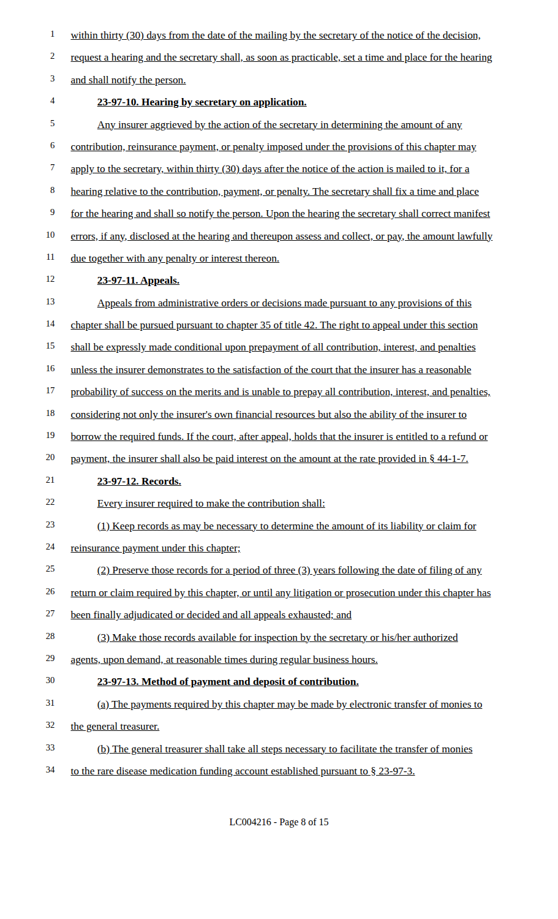within thirty (30) days from the date of the mailing by the secretary of the notice of the decision,
request a hearing and the secretary shall, as soon as practicable, set a time and place for the hearing
and shall notify the person.
23-97-10. Hearing by secretary on application.
Any insurer aggrieved by the action of the secretary in determining the amount of any
contribution, reinsurance payment, or penalty imposed under the provisions of this chapter may
apply to the secretary, within thirty (30) days after the notice of the action is mailed to it, for a
hearing relative to the contribution, payment, or penalty. The secretary shall fix a time and place
for the hearing and shall so notify the person. Upon the hearing the secretary shall correct manifest
errors, if any, disclosed at the hearing and thereupon assess and collect, or pay, the amount lawfully
due together with any penalty or interest thereon.
23-97-11. Appeals.
Appeals from administrative orders or decisions made pursuant to any provisions of this
chapter shall be pursued pursuant to chapter 35 of title 42. The right to appeal under this section
shall be expressly made conditional upon prepayment of all contribution, interest, and penalties
unless the insurer demonstrates to the satisfaction of the court that the insurer has a reasonable
probability of success on the merits and is unable to prepay all contribution, interest, and penalties,
considering not only the insurer's own financial resources but also the ability of the insurer to
borrow the required funds. If the court, after appeal, holds that the insurer is entitled to a refund or
payment, the insurer shall also be paid interest on the amount at the rate provided in § 44-1-7.
23-97-12. Records.
Every insurer required to make the contribution shall:
(1) Keep records as may be necessary to determine the amount of its liability or claim for
reinsurance payment under this chapter;
(2) Preserve those records for a period of three (3) years following the date of filing of any
return or claim required by this chapter, or until any litigation or prosecution under this chapter has
been finally adjudicated or decided and all appeals exhausted; and
(3) Make those records available for inspection by the secretary or his/her authorized
agents, upon demand, at reasonable times during regular business hours.
23-97-13. Method of payment and deposit of contribution.
(a) The payments required by this chapter may be made by electronic transfer of monies to
the general treasurer.
(b) The general treasurer shall take all steps necessary to facilitate the transfer of monies
to the rare disease medication funding account established pursuant to § 23-97-3.
LC004216 - Page 8 of 15